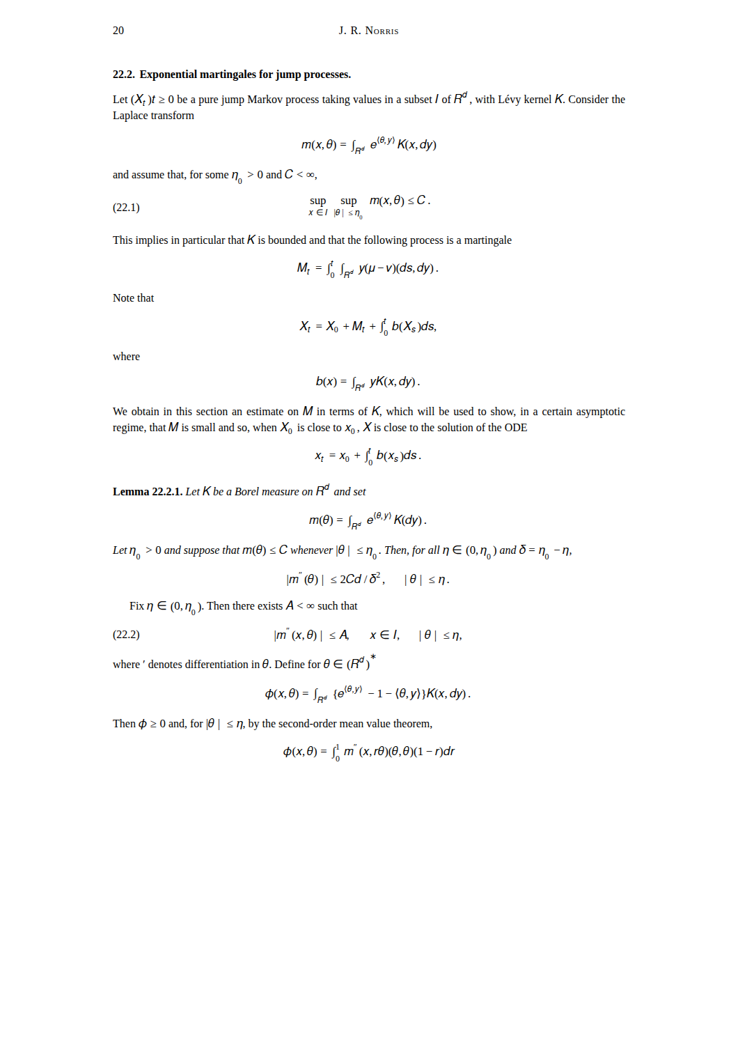20 J. R. Norris 20
22.2. Exponential martingales for jump processes.
Let (Xt)t≥0 be a pure jump Markov process taking values in a subset I of Rd, with Lévy kernel K. Consider the Laplace transform
m(x,θ) = ∫Rd e⟨θ,y⟩ K(x,dy)
and assume that, for some η0>0 and C<∞,
(22.1) supx∈I sup|θ|≤η0 m(x,θ) ≤C.
This implies in particular that K is bounded and that the following process is a martingale
Mt= ∫0t ∫Rd y(μ−ν) (ds,dy).
Note that
Xt= X0+ Mt+ ∫0t b(Xs)ds,
where
b(x)= ∫Rd yK(x,dy).
We obtain in this section an estimate on M in terms of K, which will be used to show, in a certain asymptotic regime, that M is small and so, when X0 is close to x0, X is close to the solution of the ODE
xt= x0+ ∫0t b(xs)ds.
Lemma 22.2.1. Let K be a Borel measure on Rd and set
m(θ)= ∫Rd e⟨θ,y⟩ K(dy).
Let η0>0 and suppose that m(θ)≤C whenever |θ|≤η0. Then, for all η∈(0,η0) and δ=η0−η,
|m″(θ)| ≤2Cd/δ2, |θ|≤η.
Fix η∈(0,η0). Then there exists A<∞ such that
(22.2) |m″(x,θ)| ≤A, x∈I, |θ|≤η,
where ′ denotes differentiation in θ. Define for θ∈(Rd)∗
ϕ(x,θ)= ∫Rd { e⟨θ,y⟩ −1− ⟨θ,y⟩ } K(x,dy).
Then ϕ≥0 and, for |θ|≤η, by the second-order mean value theorem,
ϕ(x,θ)= ∫01 m″(x,rθ) (θ,θ) (1−r)dr